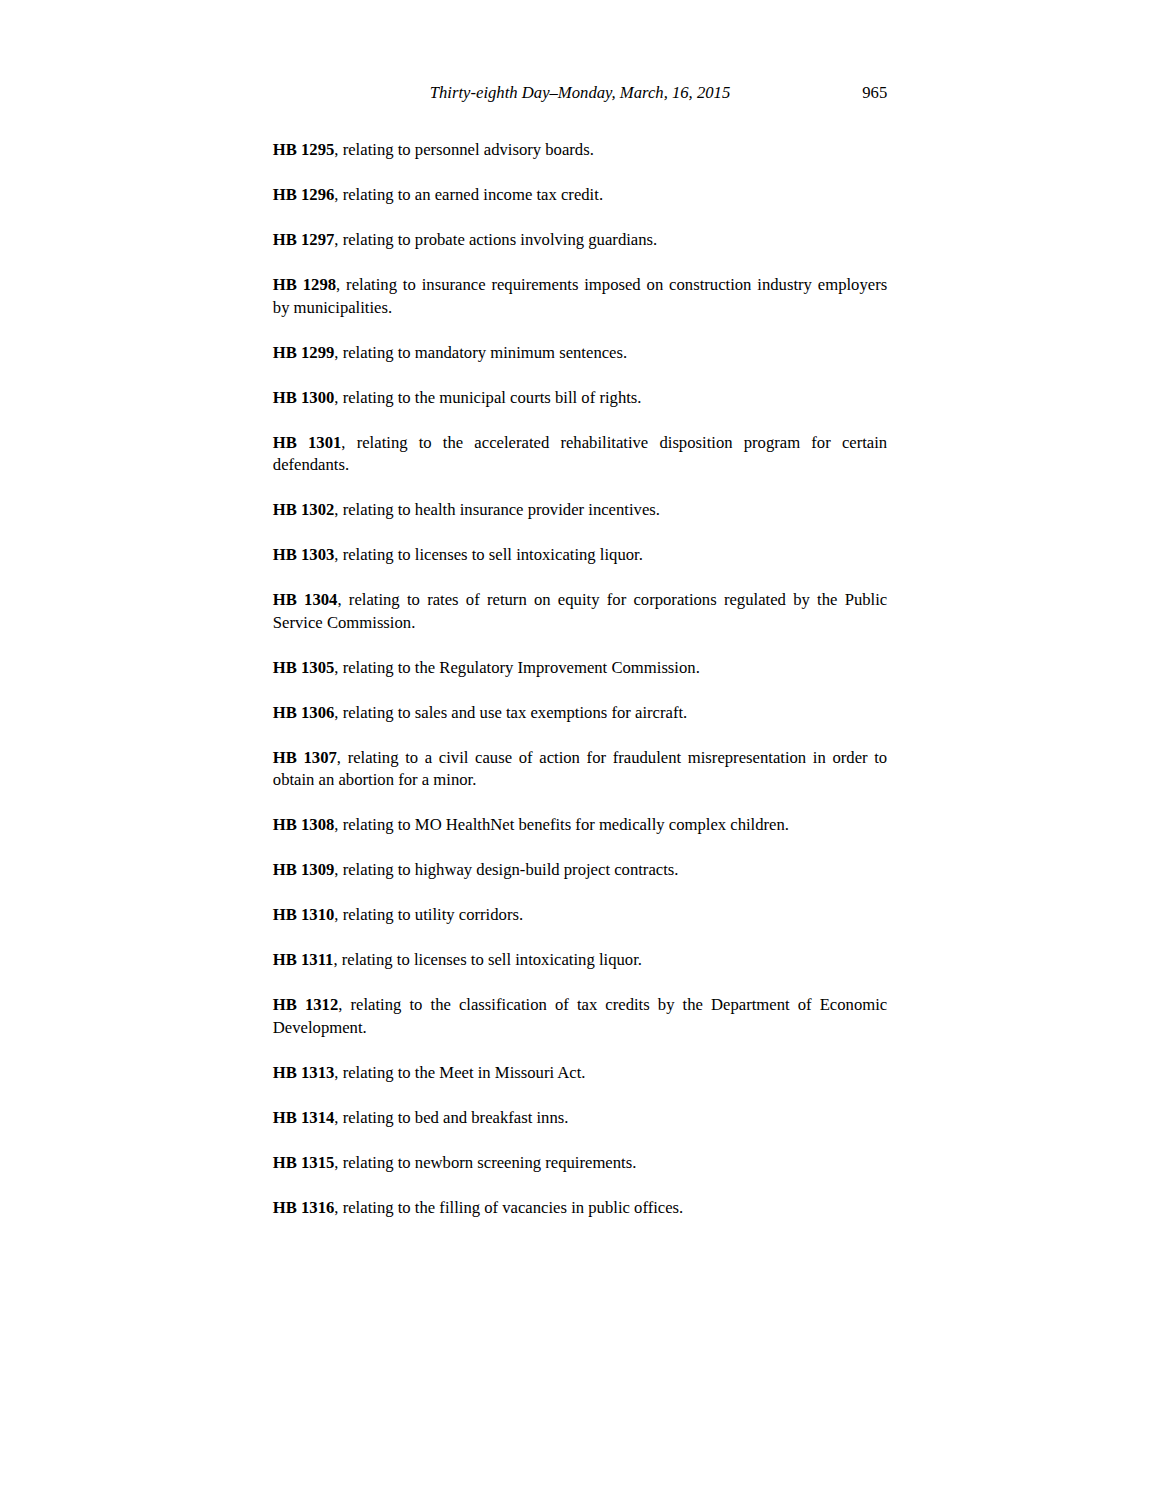Thirty-eighth Day–Monday, March, 16, 2015 965
HB 1295, relating to personnel advisory boards.
HB 1296, relating to an earned income tax credit.
HB 1297, relating to probate actions involving guardians.
HB 1298, relating to insurance requirements imposed on construction industry employers by municipalities.
HB 1299, relating to mandatory minimum sentences.
HB 1300, relating to the municipal courts bill of rights.
HB 1301, relating to the accelerated rehabilitative disposition program for certain defendants.
HB 1302, relating to health insurance provider incentives.
HB 1303, relating to licenses to sell intoxicating liquor.
HB 1304, relating to rates of return on equity for corporations regulated by the Public Service Commission.
HB 1305, relating to the Regulatory Improvement Commission.
HB 1306, relating to sales and use tax exemptions for aircraft.
HB 1307, relating to a civil cause of action for fraudulent misrepresentation in order to obtain an abortion for a minor.
HB 1308, relating to MO HealthNet benefits for medically complex children.
HB 1309, relating to highway design-build project contracts.
HB 1310, relating to utility corridors.
HB 1311, relating to licenses to sell intoxicating liquor.
HB 1312, relating to the classification of tax credits by the Department of Economic Development.
HB 1313, relating to the Meet in Missouri Act.
HB 1314, relating to bed and breakfast inns.
HB 1315, relating to newborn screening requirements.
HB 1316, relating to the filling of vacancies in public offices.